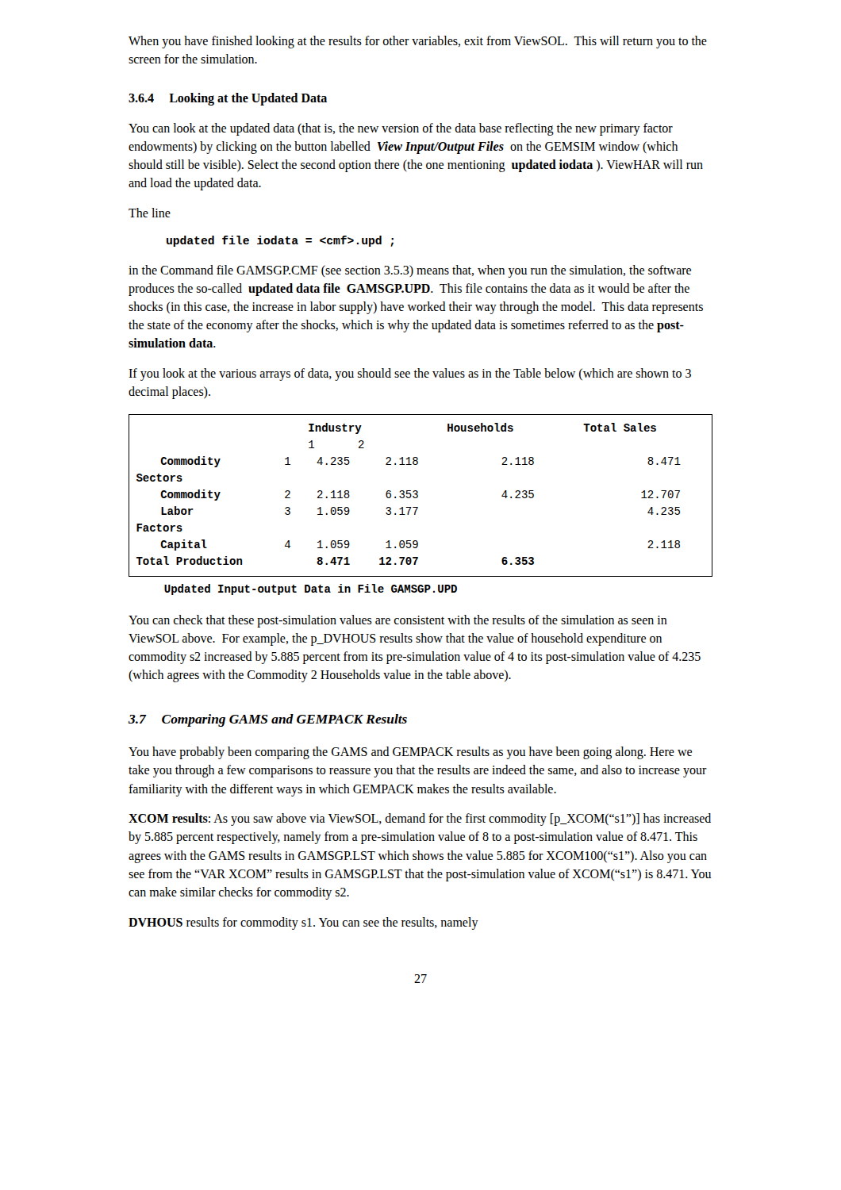When you have finished looking at the results for other variables, exit from ViewSOL. This will return you to the screen for the simulation.
3.6.4 Looking at the Updated Data
You can look at the updated data (that is, the new version of the data base reflecting the new primary factor endowments) by clicking on the button labelled View Input/Output Files on the GEMSIM window (which should still be visible). Select the second option there (the one mentioning updated iodata ). ViewHAR will run and load the updated data.
The line
updated file iodata = <cmf>.upd ;
in the Command file GAMSGP.CMF (see section 3.5.3) means that, when you run the simulation, the software produces the so-called updated data file GAMSGP.UPD. This file contains the data as it would be after the shocks (in this case, the increase in labor supply) have worked their way through the model. This data represents the state of the economy after the shocks, which is why the updated data is sometimes referred to as the post-simulation data.
If you look at the various arrays of data, you should see the values as in the Table below (which are shown to 3 decimal places).
| | | Industry | Households | Total Sales |
| | | 1 | 2 | | |
| Commodity | 1 | 4.235 | 2.118 | 2.118 | 8.471 |
| Sectors |
| Commodity | 2 | 2.118 | 6.353 | 4.235 | 12.707 |
| Labor | 3 | 1.059 | 3.177 | | 4.235 |
| Factors |
| Capital | 4 | 1.059 | 1.059 | | 2.118 |
| Total Production | 8.471 | 12.707 | 6.353 | |
Updated Input-output Data in File GAMSGP.UPD
You can check that these post-simulation values are consistent with the results of the simulation as seen in ViewSOL above. For example, the p_DVHOUS results show that the value of household expenditure on commodity s2 increased by 5.885 percent from its pre-simulation value of 4 to its post-simulation value of 4.235 (which agrees with the Commodity 2 Households value in the table above).
3.7 Comparing GAMS and GEMPACK Results
You have probably been comparing the GAMS and GEMPACK results as you have been going along. Here we take you through a few comparisons to reassure you that the results are indeed the same, and also to increase your familiarity with the different ways in which GEMPACK makes the results available.
XCOM results: As you saw above via ViewSOL, demand for the first commodity [p_XCOM(“s1”)] has increased by 5.885 percent respectively, namely from a pre-simulation value of 8 to a post-simulation value of 8.471. This agrees with the GAMS results in GAMSGP.LST which shows the value 5.885 for XCOM100(“s1”). Also you can see from the “VAR XCOM” results in GAMSGP.LST that the post-simulation value of XCOM(“s1”) is 8.471. You can make similar checks for commodity s2.
DVHOUS results for commodity s1. You can see the results, namely
27